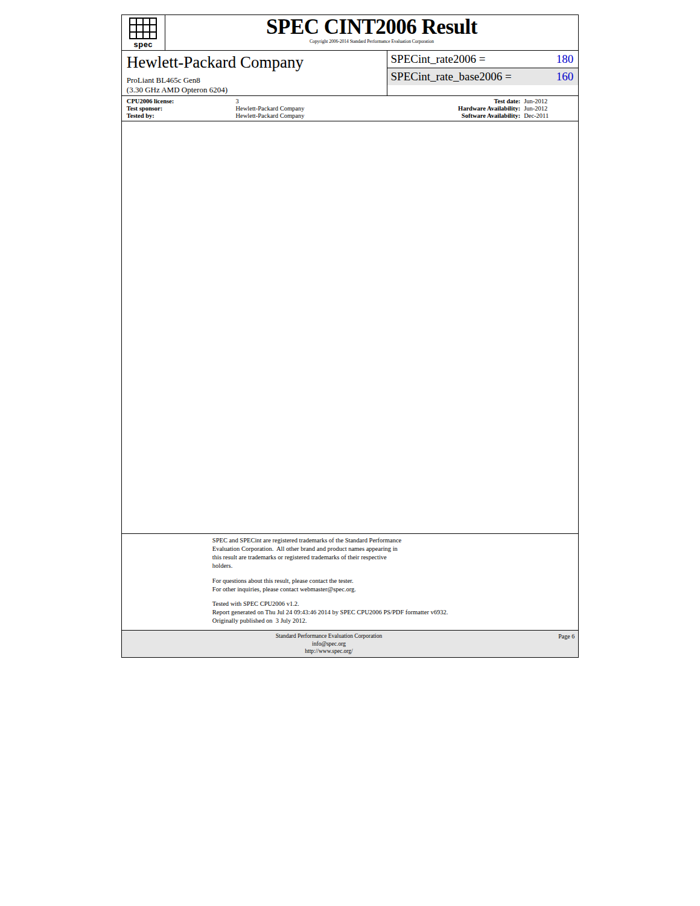spec
SPEC CINT2006 Result
Copyright 2006-2014 Standard Performance Evaluation Corporation
Hewlett-Packard Company
ProLiant BL465c Gen8
(3.30 GHz AMD Opteron 6204)
SPECint_rate2006 = 180
SPECint_rate_base2006 = 160
| CPU2006 license: | 3 |
| Test sponsor: | Hewlett-Packard Company |
| Tested by: | Hewlett-Packard Company |
| Test date: | Jun-2012 |
| Hardware Availability: | Jun-2012 |
| Software Availability: | Dec-2011 |
SPEC and SPECint are registered trademarks of the Standard Performance
Evaluation Corporation. All other brand and product names appearing in
this result are trademarks or registered trademarks of their respective
holders.
For questions about this result, please contact the tester.
For other inquiries, please contact webmaster@spec.org.
Tested with SPEC CPU2006 v1.2.
Report generated on Thu Jul 24 09:43:46 2014 by SPEC CPU2006 PS/PDF formatter v6932.
Originally published on 3 July 2012.
Standard Performance Evaluation Corporation
info@spec.org
http://www.spec.org/
Page 6